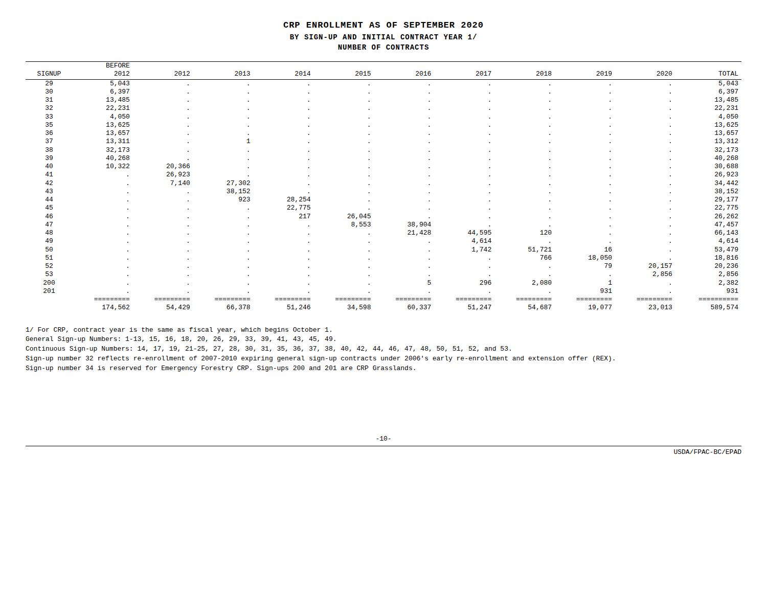CRP ENROLLMENT AS OF SEPTEMBER 2020
BY SIGN-UP AND INITIAL CONTRACT YEAR 1/
NUMBER OF CONTRACTS
| | BEFORE | | | | | | | | | | |
| --- | --- | --- | --- | --- | --- | --- | --- | --- | --- | --- | --- |
| SIGNUP | 2012 | 2012 | 2013 | 2014 | 2015 | 2016 | 2017 | 2018 | 2019 | 2020 | TOTAL |
| 29 | 5,043 | . | . | . | . | . | . | . | . | . | 5,043 |
| 30 | 6,397 | . | . | . | . | . | . | . | . | . | 6,397 |
| 31 | 13,485 | . | . | . | . | . | . | . | . | . | 13,485 |
| 32 | 22,231 | . | . | . | . | . | . | . | . | . | 22,231 |
| 33 | 4,050 | . | . | . | . | . | . | . | . | . | 4,050 |
| 35 | 13,625 | . | . | . | . | . | . | . | . | . | 13,625 |
| 36 | 13,657 | . | . | . | . | . | . | . | . | . | 13,657 |
| 37 | 13,311 | . | 1 | . | . | . | . | . | . | . | 13,312 |
| 38 | 32,173 | . | . | . | . | . | . | . | . | . | 32,173 |
| 39 | 40,268 | . | . | . | . | . | . | . | . | . | 40,268 |
| 40 | 10,322 | 20,366 | . | . | . | . | . | . | . | . | 30,688 |
| 41 | . | 26,923 | . | . | . | . | . | . | . | . | 26,923 |
| 42 | . | 7,140 | 27,302 | . | . | . | . | . | . | . | 34,442 |
| 43 | . | . | 38,152 | . | . | . | . | . | . | . | 38,152 |
| 44 | . | . | 923 | 28,254 | . | . | . | . | . | . | 29,177 |
| 45 | . | . | . | 22,775 | . | . | . | . | . | . | 22,775 |
| 46 | . | . | . | 217 | 26,045 | . | . | . | . | . | 26,262 |
| 47 | . | . | . | . | 8,553 | 38,904 | . | . | . | . | 47,457 |
| 48 | . | . | . | . | . | 21,428 | 44,595 | 120 | . | . | 66,143 |
| 49 | . | . | . | . | . | . | 4,614 | . | . | . | 4,614 |
| 50 | . | . | . | . | . | . | 1,742 | 51,721 | 16 | . | 53,479 |
| 51 | . | . | . | . | . | . | . | 766 | 18,050 | . | 18,816 |
| 52 | . | . | . | . | . | . | . | . | 79 | 20,157 | 20,236 |
| 53 | . | . | . | . | . | . | . | . | . | 2,856 | 2,856 |
| 200 | . | . | . | . | . | 5 | 296 | 2,080 | 1 | . | 2,382 |
| 201 | . | . | . | . | . | . | . | . | 931 | . | 931 |
| | ========= | ========= | ========= | ========= | ========= | ========= | ========= | ========= | ========= | ========= | ========== |
| | 174,562 | 54,429 | 66,378 | 51,246 | 34,598 | 60,337 | 51,247 | 54,687 | 19,077 | 23,013 | 589,574 |
1/ For CRP, contract year is the same as fiscal year, which begins October 1.
General Sign-up Numbers: 1-13, 15, 16, 18, 20, 26, 29, 33, 39, 41, 43, 45, 49.
Continuous Sign-up Numbers: 14, 17, 19, 21-25, 27, 28, 30, 31, 35, 36, 37, 38, 40, 42, 44, 46, 47, 48, 50, 51, 52, and 53.
Sign-up number 32 reflects re-enrollment of 2007-2010 expiring general sign-up contracts under 2006's early re-enrollment and extension offer (REX).
Sign-up number 34 is reserved for Emergency Forestry CRP. Sign-ups 200 and 201 are CRP Grasslands.
-10-
USDA/FPAC-BC/EPAD